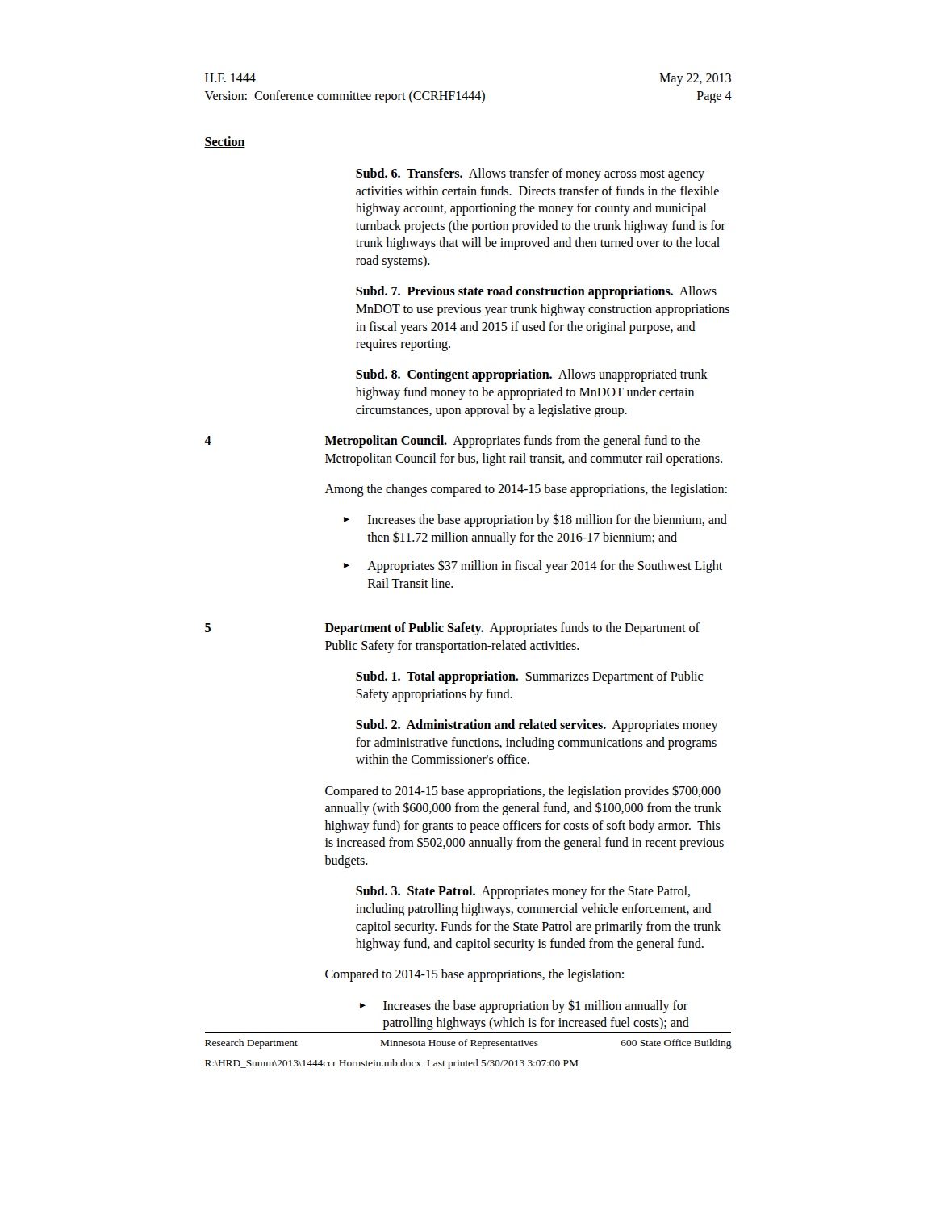H.F. 1444
May 22, 2013
Version: Conference committee report (CCRHF1444)
Page 4
Section
Subd. 6. Transfers. Allows transfer of money across most agency activities within certain funds. Directs transfer of funds in the flexible highway account, apportioning the money for county and municipal turnback projects (the portion provided to the trunk highway fund is for trunk highways that will be improved and then turned over to the local road systems).
Subd. 7. Previous state road construction appropriations. Allows MnDOT to use previous year trunk highway construction appropriations in fiscal years 2014 and 2015 if used for the original purpose, and requires reporting.
Subd. 8. Contingent appropriation. Allows unappropriated trunk highway fund money to be appropriated to MnDOT under certain circumstances, upon approval by a legislative group.
4
Metropolitan Council. Appropriates funds from the general fund to the Metropolitan Council for bus, light rail transit, and commuter rail operations.
Among the changes compared to 2014-15 base appropriations, the legislation:
Increases the base appropriation by $18 million for the biennium, and then $11.72 million annually for the 2016-17 biennium; and
Appropriates $37 million in fiscal year 2014 for the Southwest Light Rail Transit line.
5
Department of Public Safety. Appropriates funds to the Department of Public Safety for transportation-related activities.
Subd. 1. Total appropriation. Summarizes Department of Public Safety appropriations by fund.
Subd. 2. Administration and related services. Appropriates money for administrative functions, including communications and programs within the Commissioner's office.
Compared to 2014-15 base appropriations, the legislation provides $700,000 annually (with $600,000 from the general fund, and $100,000 from the trunk highway fund) for grants to peace officers for costs of soft body armor. This is increased from $502,000 annually from the general fund in recent previous budgets.
Subd. 3. State Patrol. Appropriates money for the State Patrol, including patrolling highways, commercial vehicle enforcement, and capitol security. Funds for the State Patrol are primarily from the trunk highway fund, and capitol security is funded from the general fund.
Compared to 2014-15 base appropriations, the legislation:
Increases the base appropriation by $1 million annually for patrolling highways (which is for increased fuel costs); and
Research Department
Minnesota House of Representatives
600 State Office Building
R:\HRD_Summ\2013\1444ccr Hornstein.mb.docx Last printed 5/30/2013 3:07:00 PM